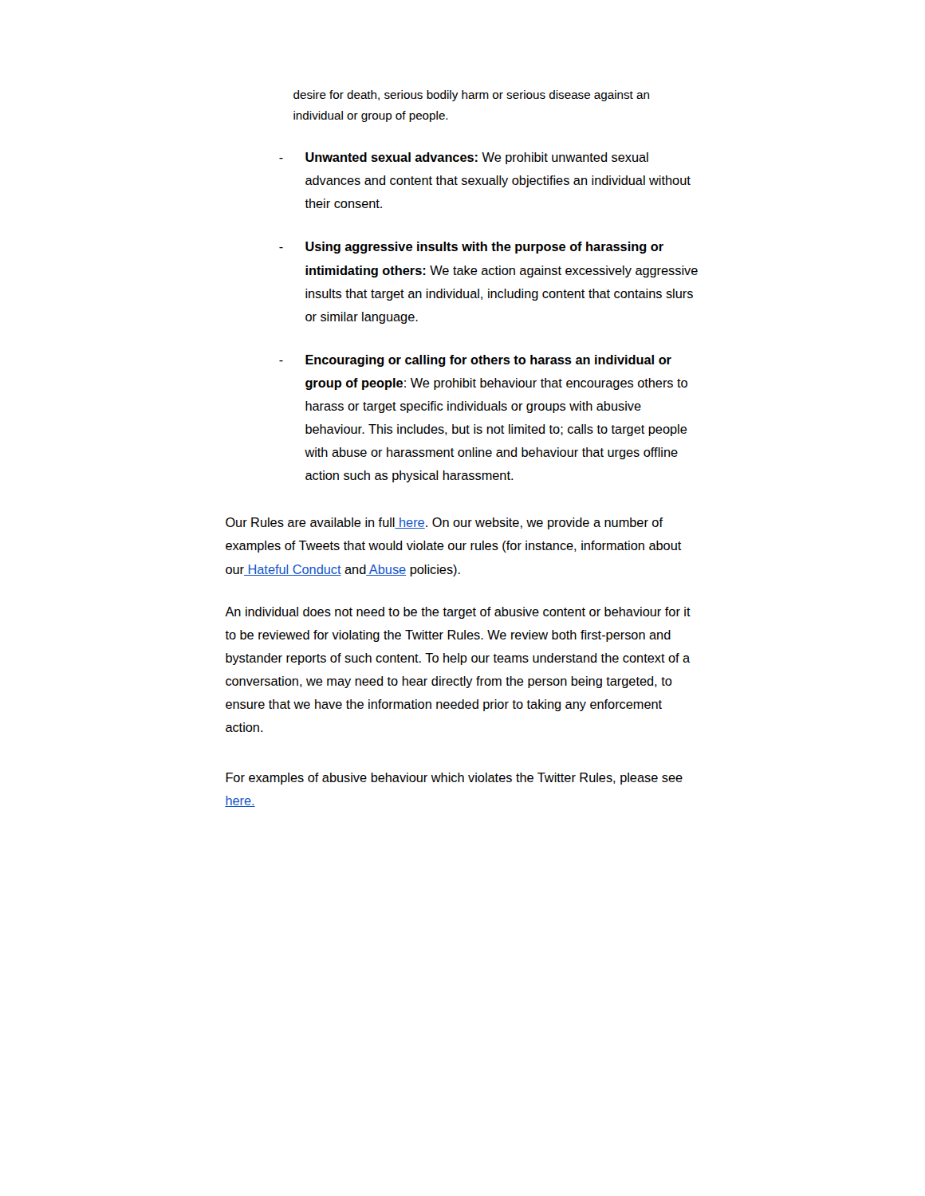desire for death, serious bodily harm or serious disease against an individual or group of people.
Unwanted sexual advances: We prohibit unwanted sexual advances and content that sexually objectifies an individual without their consent.
Using aggressive insults with the purpose of harassing or intimidating others: We take action against excessively aggressive insults that target an individual, including content that contains slurs or similar language.
Encouraging or calling for others to harass an individual or group of people: We prohibit behaviour that encourages others to harass or target specific individuals or groups with abusive behaviour. This includes, but is not limited to; calls to target people with abuse or harassment online and behaviour that urges offline action such as physical harassment.
Our Rules are available in full here. On our website, we provide a number of examples of Tweets that would violate our rules (for instance, information about our Hateful Conduct and Abuse policies).
An individual does not need to be the target of abusive content or behaviour for it to be reviewed for violating the Twitter Rules. We review both first-person and bystander reports of such content. To help our teams understand the context of a conversation, we may need to hear directly from the person being targeted, to ensure that we have the information needed prior to taking any enforcement action.
For examples of abusive behaviour which violates the Twitter Rules, please see here.